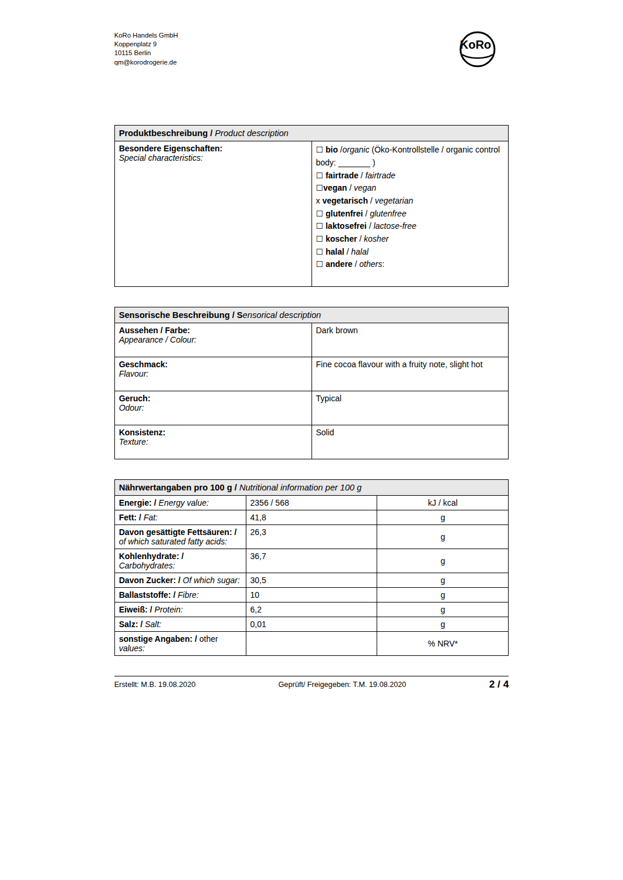KoRo Handels GmbH
Koppenplatz 9
10115 Berlin
qm@korodrogerie.de
KoRo
| Produktbeschreibung / Product description |
| Besondere Eigenschaften: Special characteristics: | ☐ bio / organic (Öko-Kontrollstelle / organic control body: _______ ) ☐ fairtrade / fairtrade ☐ vegan / vegan x vegetarisch / vegetarian ☐ glutenfrei / glutenfree ☐ laktosefrei / lactose-free ☐ koscher / kosher ☐ halal / halal ☐ andere / others : |
| Sensorische Beschreibung / S ensorical description |
| Aussehen / Farbe: Appearance / Colour: | Dark brown |
| Geschmack: Flavour: | Fine cocoa flavour with a fruity note, slight hot |
| Geruch: Odour: | Typical |
| Konsistenz: Texture: | Solid |
| Nährwertangaben pro 100 g / Nutritional information per 100 g |
| Energie: / Energy value: | 2356 / 568 | kJ / kcal |
| Fett: / Fat: | 41,8 | g |
| Davon gesättigte Fettsäuren: / of which saturated fatty acids: | 26,3 | g |
| Kohlenhydrate: / Carbohydrates: | 36,7 | g |
| Davon Zucker: / Of which sugar: | 30,5 | g |
| Ballaststoffe: / Fibre: | 10 | g |
| Eiweiß: / Protein: | 6,2 | g |
| Salz: / Salt: | 0,01 | g |
| sonstige Angaben: / other values: | | % NRV* |
Erstellt: M.B. 19.08.2020
Geprüft/ Freigegeben: T.M. 19.08.2020
2 / 4